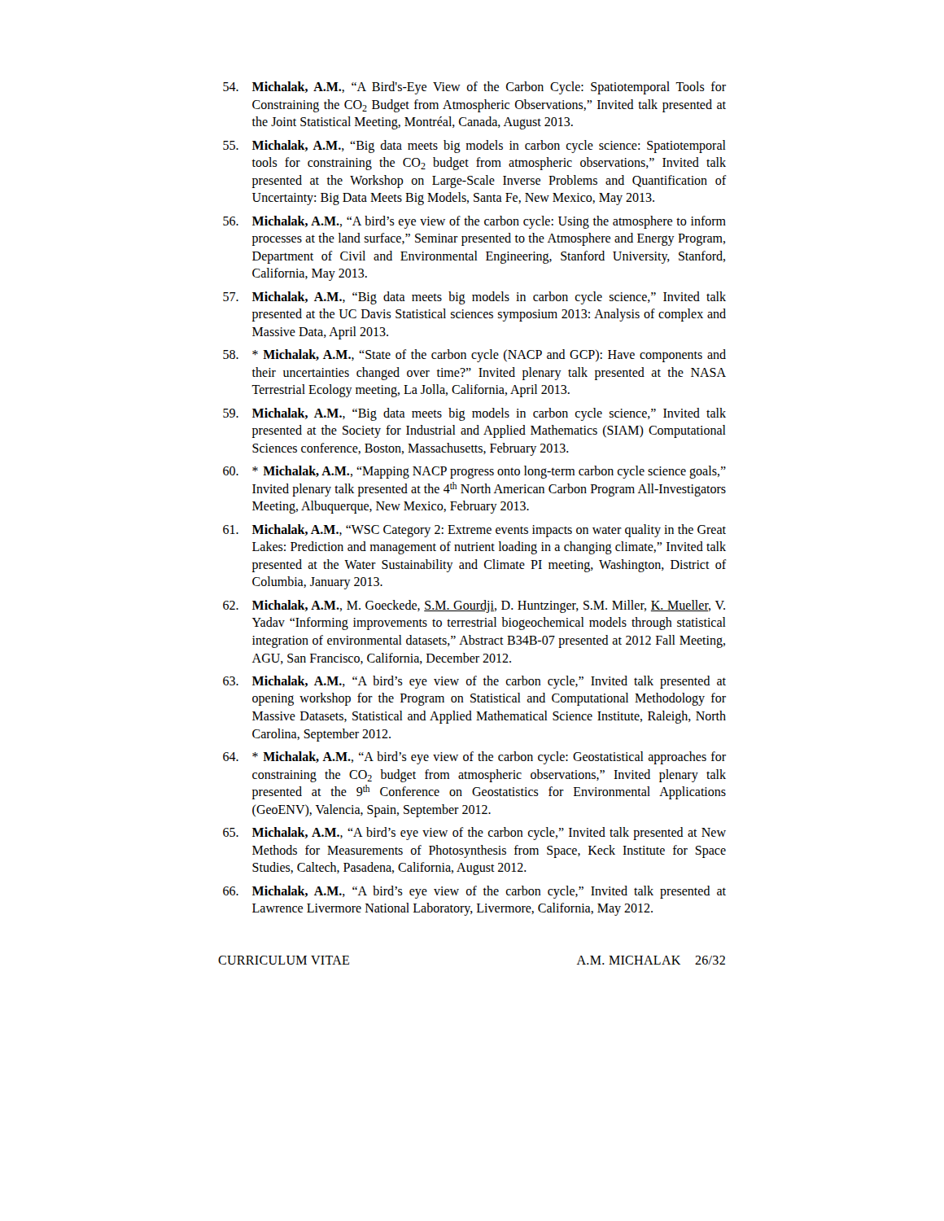54. Michalak, A.M., “A Bird's-Eye View of the Carbon Cycle: Spatiotemporal Tools for Constraining the CO2 Budget from Atmospheric Observations,” Invited talk presented at the Joint Statistical Meeting, Montréal, Canada, August 2013.
55. Michalak, A.M., “Big data meets big models in carbon cycle science: Spatiotemporal tools for constraining the CO2 budget from atmospheric observations,” Invited talk presented at the Workshop on Large-Scale Inverse Problems and Quantification of Uncertainty: Big Data Meets Big Models, Santa Fe, New Mexico, May 2013.
56. Michalak, A.M., “A bird’s eye view of the carbon cycle: Using the atmosphere to inform processes at the land surface,” Seminar presented to the Atmosphere and Energy Program, Department of Civil and Environmental Engineering, Stanford University, Stanford, California, May 2013.
57. Michalak, A.M., “Big data meets big models in carbon cycle science,” Invited talk presented at the UC Davis Statistical sciences symposium 2013: Analysis of complex and Massive Data, April 2013.
58. *Michalak, A.M., “State of the carbon cycle (NACP and GCP): Have components and their uncertainties changed over time?” Invited plenary talk presented at the NASA Terrestrial Ecology meeting, La Jolla, California, April 2013.
59. Michalak, A.M., “Big data meets big models in carbon cycle science,” Invited talk presented at the Society for Industrial and Applied Mathematics (SIAM) Computational Sciences conference, Boston, Massachusetts, February 2013.
60. *Michalak, A.M., “Mapping NACP progress onto long-term carbon cycle science goals,” Invited plenary talk presented at the 4th North American Carbon Program All-Investigators Meeting, Albuquerque, New Mexico, February 2013.
61. Michalak, A.M., “WSC Category 2: Extreme events impacts on water quality in the Great Lakes: Prediction and management of nutrient loading in a changing climate,” Invited talk presented at the Water Sustainability and Climate PI meeting, Washington, District of Columbia, January 2013.
62. Michalak, A.M., M. Goeckede, S.M. Gourdji, D. Huntzinger, S.M. Miller, K. Mueller, V. Yadav “Informing improvements to terrestrial biogeochemical models through statistical integration of environmental datasets,” Abstract B34B-07 presented at 2012 Fall Meeting, AGU, San Francisco, California, December 2012.
63. Michalak, A.M., “A bird’s eye view of the carbon cycle,” Invited talk presented at opening workshop for the Program on Statistical and Computational Methodology for Massive Datasets, Statistical and Applied Mathematical Science Institute, Raleigh, North Carolina, September 2012.
64. *Michalak, A.M., “A bird’s eye view of the carbon cycle: Geostatistical approaches for constraining the CO2 budget from atmospheric observations,” Invited plenary talk presented at the 9th Conference on Geostatistics for Environmental Applications (GeoENV), Valencia, Spain, September 2012.
65. Michalak, A.M., “A bird’s eye view of the carbon cycle,” Invited talk presented at New Methods for Measurements of Photosynthesis from Space, Keck Institute for Space Studies, Caltech, Pasadena, California, August 2012.
66. Michalak, A.M., “A bird’s eye view of the carbon cycle,” Invited talk presented at Lawrence Livermore National Laboratory, Livermore, California, May 2012.
CURRICULUM VITAE A.M. MICHALAK 26/32